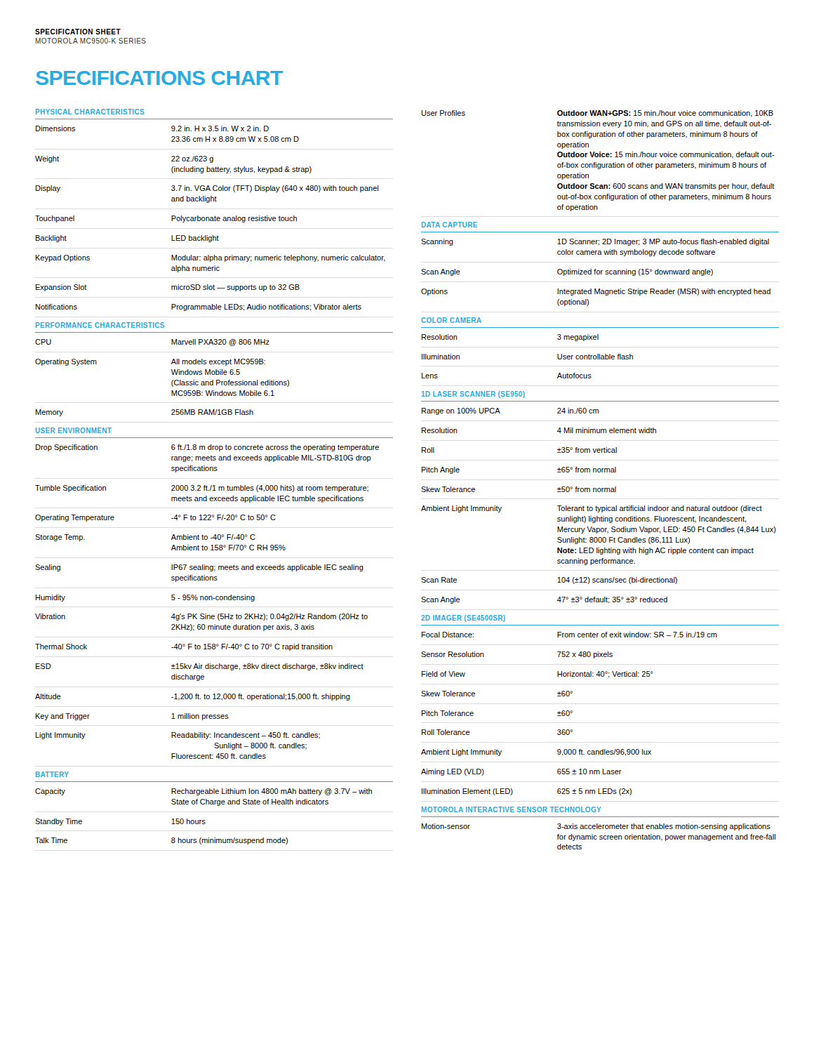SPECIFICATION SHEET
MOTOROLA MC9500-K SERIES
SPECIFICATIONS CHART
PHYSICAL CHARACTERISTICS
| Dimensions | 9.2 in. H x 3.5 in. W x 2 in. D 23.36 cm H x 8.89 cm W x 5.08 cm D |
| Weight | 22 oz./623 g (including battery, stylus, keypad & strap) |
| Display | 3.7 in. VGA Color (TFT) Display (640 x 480) with touch panel and backlight |
| Touchpanel | Polycarbonate analog resistive touch |
| Backlight | LED backlight |
| Keypad Options | Modular: alpha primary; numeric telephony, numeric calculator, alpha numeric |
| Expansion Slot | microSD slot — supports up to 32 GB |
| Notifications | Programmable LEDs; Audio notifications; Vibrator alerts |
PERFORMANCE CHARACTERISTICS
| CPU | Marvell PXA320 @ 806 MHz |
| Operating System | All models except MC959B: Windows Mobile 6.5 (Classic and Professional editions) MC959B: Windows Mobile 6.1 |
| Memory | 256MB RAM/1GB Flash |
USER ENVIRONMENT
| Drop Specification | 6 ft./1.8 m drop to concrete across the operating temperature range; meets and exceeds applicable MIL-STD-810G drop specifications |
| Tumble Specification | 2000 3.2 ft./1 m tumbles (4,000 hits) at room temperature; meets and exceeds applicable IEC tumble specifications |
| Operating Temperature | -4° F to 122° F/-20° C to 50° C |
| Storage Temp. | Ambient to -40° F/-40° C Ambient to 158° F/70° C RH 95% |
| Sealing | IP67 sealing; meets and exceeds applicable IEC sealing specifications |
| Humidity | 5 - 95% non-condensing |
| Vibration | 4g's PK Sine (5Hz to 2KHz); 0.04g2/Hz Random (20Hz to 2KHz); 60 minute duration per axis, 3 axis |
| Thermal Shock | -40° F to 158° F/-40° C to 70° C rapid transition |
| ESD | ±15kv Air discharge, ±8kv direct discharge, ±8kv indirect discharge |
| Altitude | -1,200 ft. to 12,000 ft. operational;15,000 ft. shipping |
| Key and Trigger | 1 million presses |
| Light Immunity | Readability: Incandescent – 450 ft. candles; Sunlight – 8000 ft. candles; Fluorescent: 450 ft. candles |
BATTERY
| Capacity | Rechargeable Lithium Ion 4800 mAh battery @ 3.7V – with State of Charge and State of Health indicators |
| Standby Time | 150 hours |
| Talk Time | 8 hours (minimum/suspend mode) |
| User Profiles | Outdoor WAN+GPS: 15 min./hour voice communication, 10KB transmission every 10 min, and GPS on all time, default out-of-box configuration of other parameters, minimum 8 hours of operation Outdoor Voice: 15 min./hour voice communication, default out-of-box configuration of other parameters, minimum 8 hours of operation Outdoor Scan: 600 scans and WAN transmits per hour, default out-of-box configuration of other parameters, minimum 8 hours of operation |
DATA CAPTURE
| Scanning | 1D Scanner; 2D Imager; 3 MP auto-focus flash-enabled digital color camera with symbology decode software |
| Scan Angle | Optimized for scanning (15° downward angle) |
| Options | Integrated Magnetic Stripe Reader (MSR) with encrypted head (optional) |
COLOR CAMERA
| Resolution | 3 megapixel |
| Illumination | User controllable flash |
| Lens | Autofocus |
1D LASER SCANNER (SE950)
| Range on 100% UPCA | 24 in./60 cm |
| Resolution | 4 Mil minimum element width |
| Roll | ±35° from vertical |
| Pitch Angle | ±65° from normal |
| Skew Tolerance | ±50° from normal |
| Ambient Light Immunity | Tolerant to typical artificial indoor and natural outdoor (direct sunlight) lighting conditions. Fluorescent, Incandescent, Mercury Vapor, Sodium Vapor, LED: 450 Ft Candles (4,844 Lux) Sunlight: 8000 Ft Candles (86,111 Lux) Note: LED lighting with high AC ripple content can impact scanning performance. |
| Scan Rate | 104 (±12) scans/sec (bi-directional) |
| Scan Angle | 47° ±3° default; 35° ±3° reduced |
2D IMAGER (SE4500SR)
| Focal Distance: | From center of exit window: SR – 7.5 in./19 cm |
| Sensor Resolution | 752 x 480 pixels |
| Field of View | Horizontal: 40°; Vertical: 25° |
| Skew Tolerance | ±60° |
| Pitch Tolerance | ±60° |
| Roll Tolerance | 360° |
| Ambient Light Immunity | 9,000 ft. candles/96,900 lux |
| Aiming LED (VLD) | 655 ± 10 nm Laser |
| Illumination Element (LED) | 625 ± 5 nm LEDs (2x) |
MOTOROLA INTERACTIVE SENSOR TECHNOLOGY
| Motion-sensor | 3-axis accelerometer that enables motion-sensing applications for dynamic screen orientation, power management and free-fall detects |